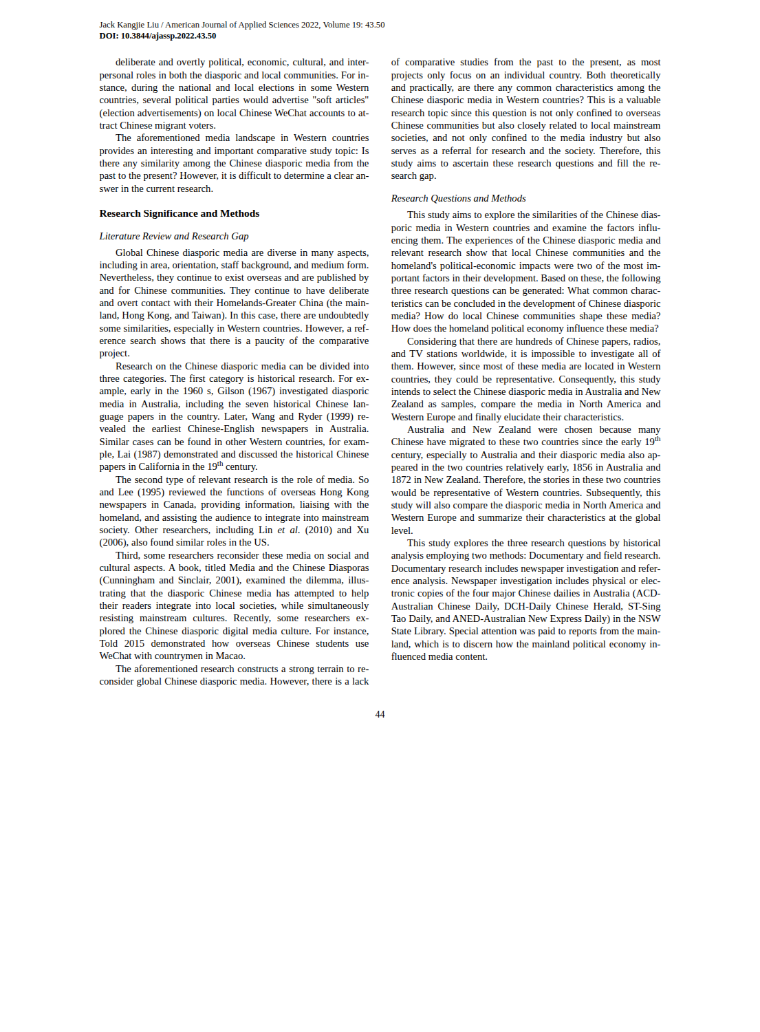Jack Kangjie Liu / American Journal of Applied Sciences 2022, Volume 19: 43.50
DOI: 10.3844/ajassp.2022.43.50
deliberate and overtly political, economic, cultural, and inter-personal roles in both the diasporic and local communities. For instance, during the national and local elections in some Western countries, several political parties would advertise "soft articles" (election advertisements) on local Chinese WeChat accounts to attract Chinese migrant voters.
The aforementioned media landscape in Western countries provides an interesting and important comparative study topic: Is there any similarity among the Chinese diasporic media from the past to the present? However, it is difficult to determine a clear answer in the current research.
Research Significance and Methods
Literature Review and Research Gap
Global Chinese diasporic media are diverse in many aspects, including in area, orientation, staff background, and medium form. Nevertheless, they continue to exist overseas and are published by and for Chinese communities. They continue to have deliberate and overt contact with their Homelands-Greater China (the mainland, Hong Kong, and Taiwan). In this case, there are undoubtedly some similarities, especially in Western countries. However, a reference search shows that there is a paucity of the comparative project.
Research on the Chinese diasporic media can be divided into three categories. The first category is historical research. For example, early in the 1960 s, Gilson (1967) investigated diasporic media in Australia, including the seven historical Chinese language papers in the country. Later, Wang and Ryder (1999) revealed the earliest Chinese-English newspapers in Australia. Similar cases can be found in other Western countries, for example, Lai (1987) demonstrated and discussed the historical Chinese papers in California in the 19th century.
The second type of relevant research is the role of media. So and Lee (1995) reviewed the functions of overseas Hong Kong newspapers in Canada, providing information, liaising with the homeland, and assisting the audience to integrate into mainstream society. Other researchers, including Lin et al. (2010) and Xu (2006), also found similar roles in the US.
Third, some researchers reconsider these media on social and cultural aspects. A book, titled Media and the Chinese Diasporas (Cunningham and Sinclair, 2001), examined the dilemma, illustrating that the diasporic Chinese media has attempted to help their readers integrate into local societies, while simultaneously resisting mainstream cultures. Recently, some researchers explored the Chinese diasporic digital media culture. For instance, Told 2015 demonstrated how overseas Chinese students use WeChat with countrymen in Macao.
The aforementioned research constructs a strong terrain to reconsider global Chinese diasporic media. However, there is a lack of comparative studies from the past to the present, as most projects only focus on an individual country. Both theoretically and practically, are there any common characteristics among the Chinese diasporic media in Western countries? This is a valuable research topic since this question is not only confined to overseas Chinese communities but also closely related to local mainstream societies, and not only confined to the media industry but also serves as a referral for research and the society. Therefore, this study aims to ascertain these research questions and fill the research gap.
Research Questions and Methods
This study aims to explore the similarities of the Chinese diasporic media in Western countries and examine the factors influencing them. The experiences of the Chinese diasporic media and relevant research show that local Chinese communities and the homeland's political-economic impacts were two of the most important factors in their development. Based on these, the following three research questions can be generated: What common characteristics can be concluded in the development of Chinese diasporic media? How do local Chinese communities shape these media? How does the homeland political economy influence these media?
Considering that there are hundreds of Chinese papers, radios, and TV stations worldwide, it is impossible to investigate all of them. However, since most of these media are located in Western countries, they could be representative. Consequently, this study intends to select the Chinese diasporic media in Australia and New Zealand as samples, compare the media in North America and Western Europe and finally elucidate their characteristics.
Australia and New Zealand were chosen because many Chinese have migrated to these two countries since the early 19th century, especially to Australia and their diasporic media also appeared in the two countries relatively early, 1856 in Australia and 1872 in New Zealand. Therefore, the stories in these two countries would be representative of Western countries. Subsequently, this study will also compare the diasporic media in North America and Western Europe and summarize their characteristics at the global level.
This study explores the three research questions by historical analysis employing two methods: Documentary and field research. Documentary research includes newspaper investigation and reference analysis. Newspaper investigation includes physical or electronic copies of the four major Chinese dailies in Australia (ACD-Australian Chinese Daily, DCH-Daily Chinese Herald, ST-Sing Tao Daily, and ANED-Australian New Express Daily) in the NSW State Library. Special attention was paid to reports from the mainland, which is to discern how the mainland political economy influenced media content.
44